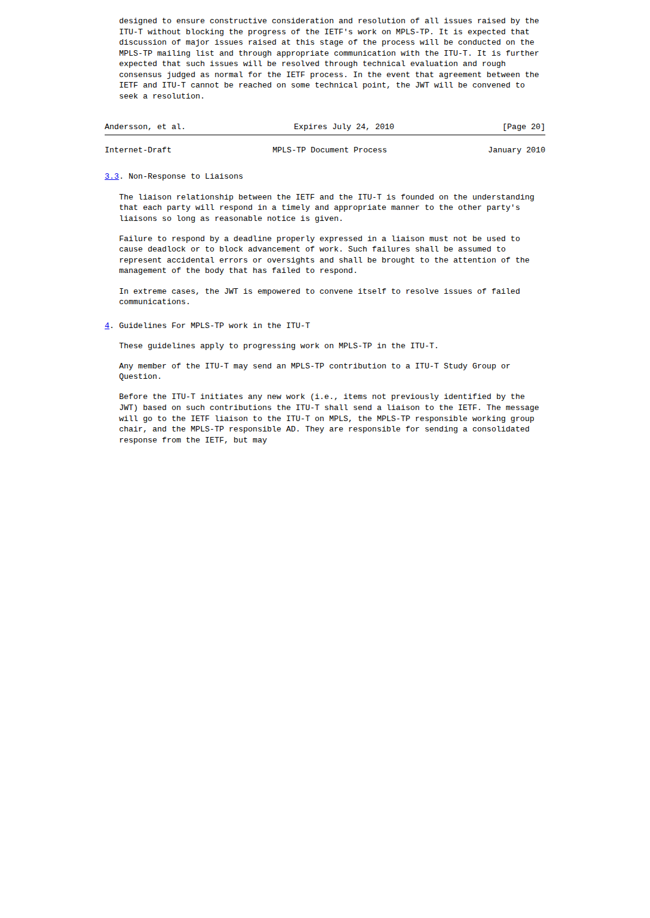designed to ensure constructive consideration and resolution of all issues raised by the ITU-T without blocking the progress of the IETF's work on MPLS-TP. It is expected that discussion of major issues raised at this stage of the process will be conducted on the MPLS-TP mailing list and through appropriate communication with the ITU-T. It is further expected that such issues will be resolved through technical evaluation and rough consensus judged as normal for the IETF process. In the event that agreement between the IETF and ITU-T cannot be reached on some technical point, the JWT will be convened to seek a resolution.
Andersson, et al. Expires July 24, 2010[Page 20]
Internet-Draft MPLS-TP Document Process January 2010
3.3. Non-Response to Liaisons
The liaison relationship between the IETF and the ITU-T is founded on the understanding that each party will respond in a timely and appropriate manner to the other party's liaisons so long as reasonable notice is given.
Failure to respond by a deadline properly expressed in a liaison must not be used to cause deadlock or to block advancement of work. Such failures shall be assumed to represent accidental errors or oversights and shall be brought to the attention of the management of the body that has failed to respond.
In extreme cases, the JWT is empowered to convene itself to resolve issues of failed communications.
4. Guidelines For MPLS-TP work in the ITU-T
These guidelines apply to progressing work on MPLS-TP in the ITU-T.
Any member of the ITU-T may send an MPLS-TP contribution to a ITU-T Study Group or Question.
Before the ITU-T initiates any new work (i.e., items not previously identified by the JWT) based on such contributions the ITU-T shall send a liaison to the IETF. The message will go to the IETF liaison to the ITU-T on MPLS, the MPLS-TP responsible working group chair, and the MPLS-TP responsible AD. They are responsible for sending a consolidated response from the IETF, but may